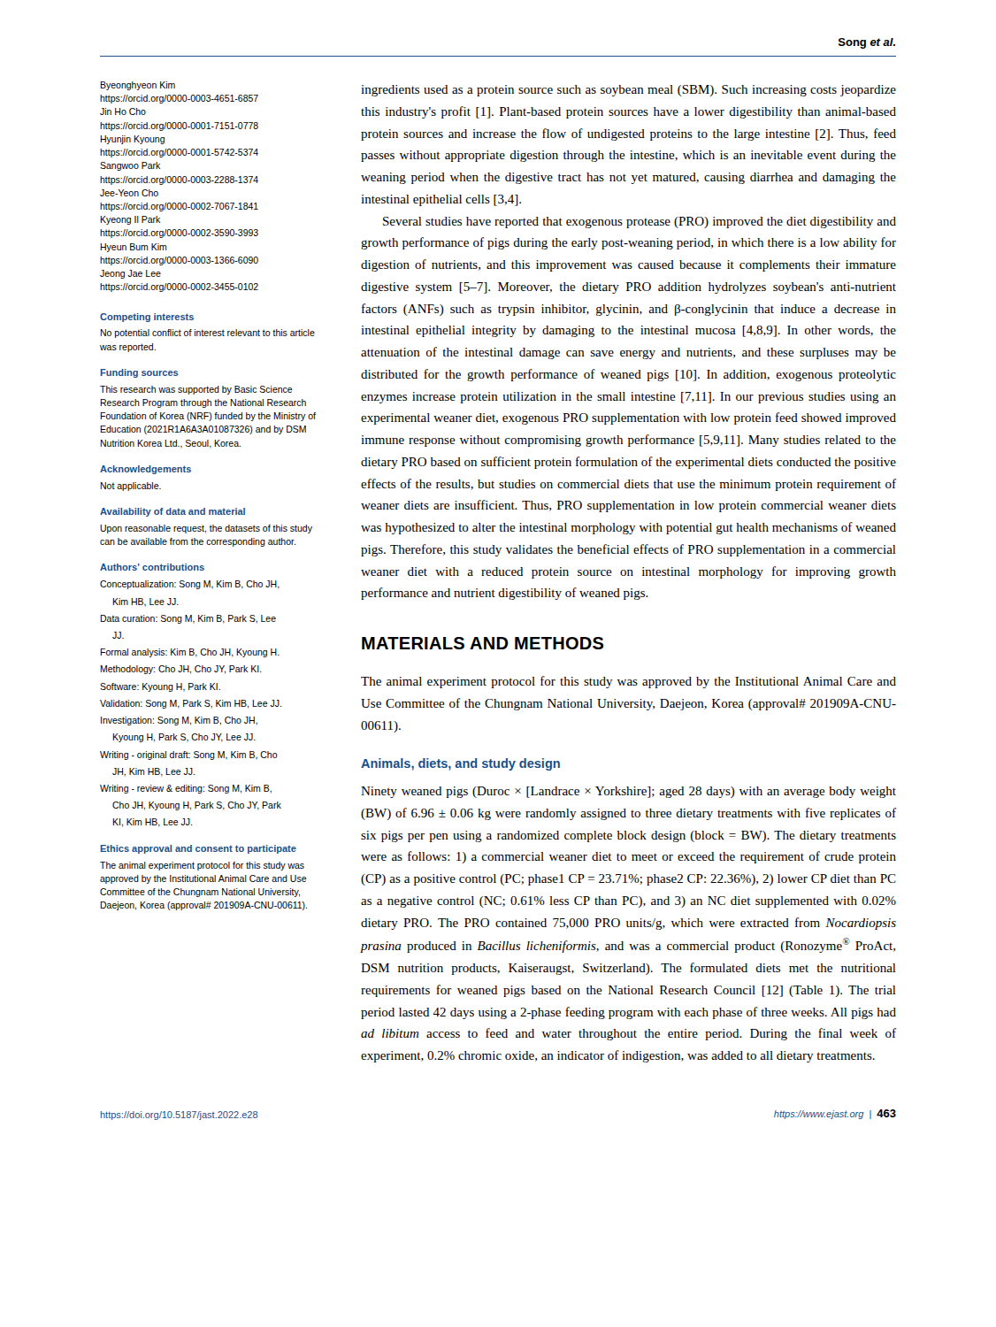Song et al.
Byeonghyeon Kim
https://orcid.org/0000-0003-4651-6857
Jin Ho Cho
https://orcid.org/0000-0001-7151-0778
Hyunjin Kyoung
https://orcid.org/0000-0001-5742-5374
Sangwoo Park
https://orcid.org/0000-0003-2288-1374
Jee-Yeon Cho
https://orcid.org/0000-0002-7067-1841
Kyeong Il Park
https://orcid.org/0000-0002-3590-3993
Hyeun Bum Kim
https://orcid.org/0000-0003-1366-6090
Jeong Jae Lee
https://orcid.org/0000-0002-3455-0102
Competing interests
No potential conflict of interest relevant to this article was reported.
Funding sources
This research was supported by Basic Science Research Program through the National Research Foundation of Korea (NRF) funded by the Ministry of Education (2021R1A6A3A01087326) and by DSM Nutrition Korea Ltd., Seoul, Korea.
Acknowledgements
Not applicable.
Availability of data and material
Upon reasonable request, the datasets of this study can be available from the corresponding author.
Authors' contributions
Conceptualization: Song M, Kim B, Cho JH,
Kim HB, Lee JJ.
Data curation: Song M, Kim B, Park S, Lee
JJ.
Formal analysis: Kim B, Cho JH, Kyoung H.
Methodology: Cho JH, Cho JY, Park KI.
Software: Kyoung H, Park KI.
Validation: Song M, Park S, Kim HB, Lee JJ.
Investigation: Song M, Kim B, Cho JH,
Kyoung H, Park S, Cho JY, Lee JJ.
Writing - original draft: Song M, Kim B, Cho
JH, Kim HB, Lee JJ.
Writing - review & editing: Song M, Kim B,
Cho JH, Kyoung H, Park S, Cho JY, Park
KI, Kim HB, Lee JJ.
Ethics approval and consent to participate
The animal experiment protocol for this study was approved by the Institutional Animal Care and Use Committee of the Chungnam National University, Daejeon, Korea (approval# 201909A-CNU-00611).
ingredients used as a protein source such as soybean meal (SBM). Such increasing costs jeopardize this industry's profit [1]. Plant-based protein sources have a lower digestibility than animal-based protein sources and increase the flow of undigested proteins to the large intestine [2]. Thus, feed passes without appropriate digestion through the intestine, which is an inevitable event during the weaning period when the digestive tract has not yet matured, causing diarrhea and damaging the intestinal epithelial cells [3,4].
Several studies have reported that exogenous protease (PRO) improved the diet digestibility and growth performance of pigs during the early post-weaning period, in which there is a low ability for digestion of nutrients, and this improvement was caused because it complements their immature digestive system [5–7]. Moreover, the dietary PRO addition hydrolyzes soybean's anti-nutrient factors (ANFs) such as trypsin inhibitor, glycinin, and β-conglycinin that induce a decrease in intestinal epithelial integrity by damaging to the intestinal mucosa [4,8,9]. In other words, the attenuation of the intestinal damage can save energy and nutrients, and these surpluses may be distributed for the growth performance of weaned pigs [10]. In addition, exogenous proteolytic enzymes increase protein utilization in the small intestine [7,11]. In our previous studies using an experimental weaner diet, exogenous PRO supplementation with low protein feed showed improved immune response without compromising growth performance [5,9,11]. Many studies related to the dietary PRO based on sufficient protein formulation of the experimental diets conducted the positive effects of the results, but studies on commercial diets that use the minimum protein requirement of weaner diets are insufficient. Thus, PRO supplementation in low protein commercial weaner diets was hypothesized to alter the intestinal morphology with potential gut health mechanisms of weaned pigs. Therefore, this study validates the beneficial effects of PRO supplementation in a commercial weaner diet with a reduced protein source on intestinal morphology for improving growth performance and nutrient digestibility of weaned pigs.
MATERIALS AND METHODS
The animal experiment protocol for this study was approved by the Institutional Animal Care and Use Committee of the Chungnam National University, Daejeon, Korea (approval# 201909A-CNU-00611).
Animals, diets, and study design
Ninety weaned pigs (Duroc × [Landrace × Yorkshire]; aged 28 days) with an average body weight (BW) of 6.96 ± 0.06 kg were randomly assigned to three dietary treatments with five replicates of six pigs per pen using a randomized complete block design (block = BW). The dietary treatments were as follows: 1) a commercial weaner diet to meet or exceed the requirement of crude protein (CP) as a positive control (PC; phase1 CP = 23.71%; phase2 CP: 22.36%), 2) lower CP diet than PC as a negative control (NC; 0.61% less CP than PC), and 3) an NC diet supplemented with 0.02% dietary PRO. The PRO contained 75,000 PRO units/g, which were extracted from Nocardiopsis prasina produced in Bacillus licheniformis, and was a commercial product (Ronozyme® ProAct, DSM nutrition products, Kaiseraugst, Switzerland). The formulated diets met the nutritional requirements for weaned pigs based on the National Research Council [12] (Table 1). The trial period lasted 42 days using a 2-phase feeding program with each phase of three weeks. All pigs had ad libitum access to feed and water throughout the entire period. During the final week of experiment, 0.2% chromic oxide, an indicator of indigestion, was added to all dietary treatments.
https://doi.org/10.5187/jast.2022.e28
https://www.ejast.org |463